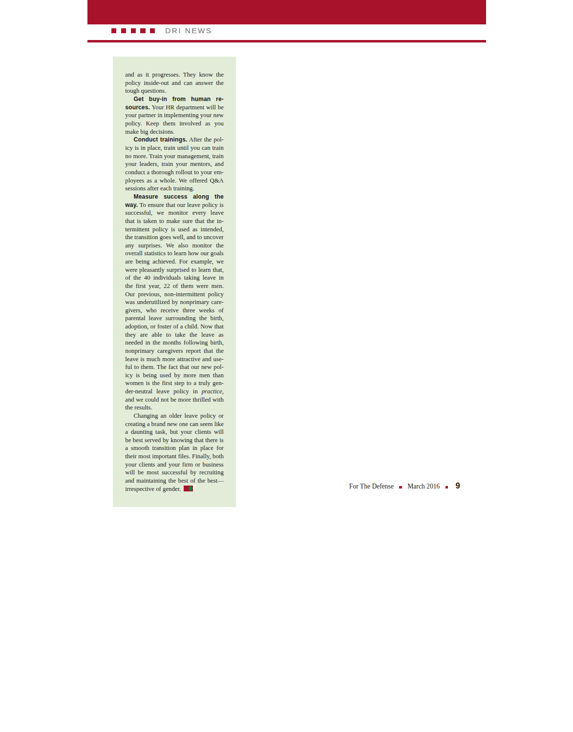DRI NEWS
and as it progresses. They know the policy inside-out and can answer the tough questions.
Get buy-in from human resources. Your HR department will be your partner in implementing your new policy. Keep them involved as you make big decisions.
Conduct trainings. After the policy is in place, train until you can train no more. Train your management, train your leaders, train your mentors, and conduct a thorough rollout to your employees as a whole. We offered Q&A sessions after each training.
Measure success along the way. To ensure that our leave policy is successful, we monitor every leave that is taken to make sure that the intermittent policy is used as intended, the transition goes well, and to uncover any surprises. We also monitor the overall statistics to learn how our goals are being achieved. For example, we were pleasantly surprised to learn that, of the 40 individuals taking leave in the first year, 22 of them were men. Our previous, non-intermittent policy was underutilized by nonprimary caregivers, who receive three weeks of parental leave surrounding the birth, adoption, or foster of a child. Now that they are able to take the leave as needed in the months following birth, nonprimary caregivers report that the leave is much more attractive and useful to them. The fact that our new policy is being used by more men than women is the first step to a truly gender-neutral leave policy in practice, and we could not be more thrilled with the results.
Changing an older leave policy or creating a brand new one can seem like a daunting task, but your clients will be best served by knowing that there is a smooth transition plan in place for their most important files. Finally, both your clients and your firm or business will be most successful by recruiting and maintaining the best of the best—irrespective of gender.
For The Defense March 2016 9